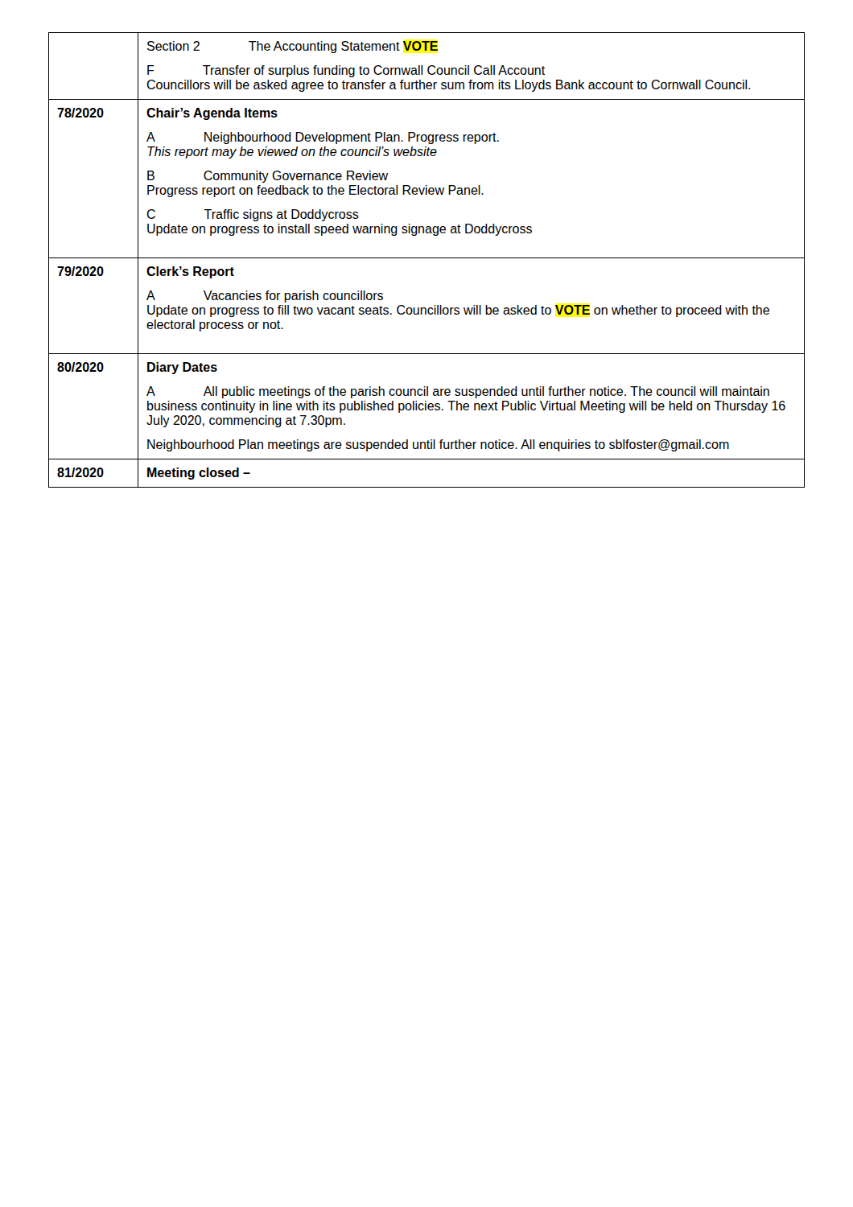| | Section 2 The Accounting Statement VOTE F Transfer of surplus funding to Cornwall Council Call Account Councillors will be asked agree to transfer a further sum from its Lloyds Bank account to Cornwall Council. |
| 78/2020 | Chair’s Agenda Items A Neighbourhood Development Plan. Progress report. This report may be viewed on the council’s website B Community Governance Review Progress report on feedback to the Electoral Review Panel. C Traffic signs at Doddycross Update on progress to install speed warning signage at Doddycross |
| 79/2020 | Clerk’s Report A Vacancies for parish councillors Update on progress to fill two vacant seats. Councillors will be asked to VOTE on whether to proceed with the electoral process or not. |
| 80/2020 | Diary Dates A All public meetings of the parish council are suspended until further notice. The council will maintain business continuity in line with its published policies. The next Public Virtual Meeting will be held on Thursday 16 July 2020, commencing at 7.30pm. Neighbourhood Plan meetings are suspended until further notice. All enquiries to sblfoster@gmail.com |
| 81/2020 | Meeting closed – |